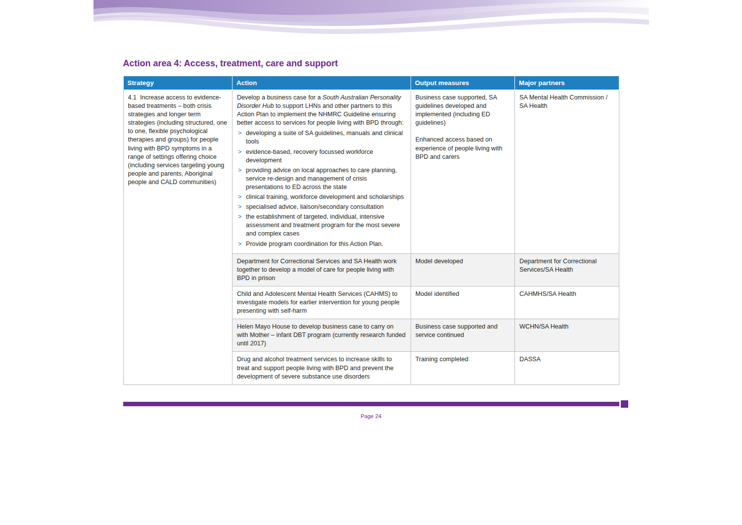Action area 4: Access, treatment, care and support
| Strategy | Action | Output measures | Major partners |
| --- | --- | --- | --- |
| 4.1 Increase access to evidence-based treatments – both crisis strategies and longer term strategies (including structured, one to one, flexible psychological therapies and groups) for people living with BPD symptoms in a range of settings offering choice (including services targeting young people and parents, Aboriginal people and CALD communities) | Develop a business case for a South Australian Personality Disorder Hub to support LHNs and other partners to this Action Plan to implement the NHMRC Guideline ensuring better access to services for people living with BPD through: developing a suite of SA guidelines, manuals and clinical tools evidence-based, recovery focussed workforce development providing advice on local approaches to care planning, service re-design and management of crisis presentations to ED across the state clinical training, workforce development and scholarships specialised advice, liaison/secondary consultation the establishment of targeted, individual, intensive assessment and treatment program for the most severe and complex cases Provide program coordination for this Action Plan. | Business case supported, SA guidelines developed and implemented (including ED guidelines) Enhanced access based on experience of people living with BPD and carers | SA Mental Health Commission / SA Health |
| Department for Correctional Services and SA Health work together to develop a model of care for people living with BPD in prison | Model developed | Department for Correctional Services/SA Health |
| Child and Adolescent Mental Health Services (CAHMS) to investigate models for earlier intervention for young people presenting with self-harm | Model identified | CAHMHS/SA Health |
| Helen Mayo House to develop business case to carry on with Mother – infant DBT program (currently research funded until 2017) | Business case supported and service continued | WCHN/SA Health |
| Drug and alcohol treatment services to increase skills to treat and support people living with BPD and prevent the development of severe substance use disorders | Training completed | DASSA |
Page 24